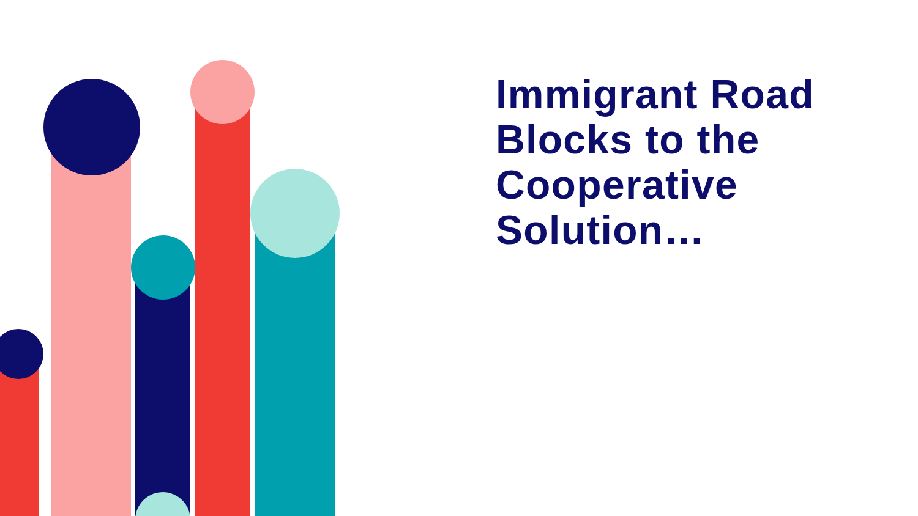Immigrant Road Blocks to the Cooperative Solution…